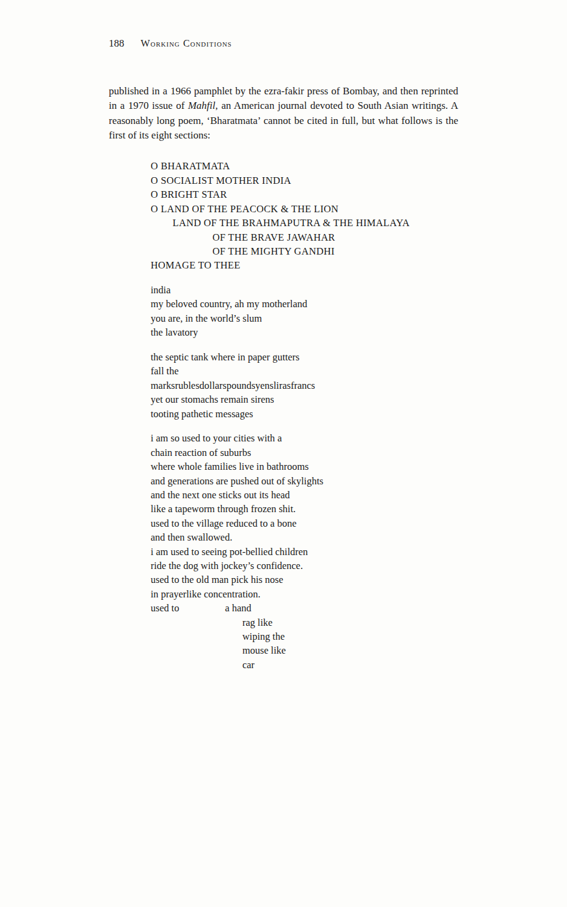188 Working Conditions
published in a 1966 pamphlet by the ezra-fakir press of Bombay, and then reprinted in a 1970 issue of Mahfil, an American journal devoted to South Asian writings. A reasonably long poem, ‘Bharatmata’ cannot be cited in full, but what follows is the first of its eight sections:
O BHARATMATA O SOCIALIST MOTHER INDIA O BRIGHT STAR O LAND OF THE PEACOCK & THE LION LAND OF THE BRAHMAPUTRA & THE HIMALAYA OF THE BRAVE JAWAHAR OF THE MIGHTY GANDHI HOMAGE TO THEE
india my beloved country, ah my motherland you are, in the world’s slum the lavatory
the septic tank where in paper gutters fall the marksrublesdollarspoundsyenslirasfrancs yet our stomachs remain sirens tooting pathetic messages
i am so used to your cities with a chain reaction of suburbs where whole families live in bathrooms and generations are pushed out of skylights and the next one sticks out its head like a tapeworm through frozen shit. used to the village reduced to a bone and then swallowed. i am used to seeing pot-bellied children ride the dog with jockey’s confidence. used to the old man pick his nose in prayerlike concentration. used to a hand rag like wiping the mouse like car